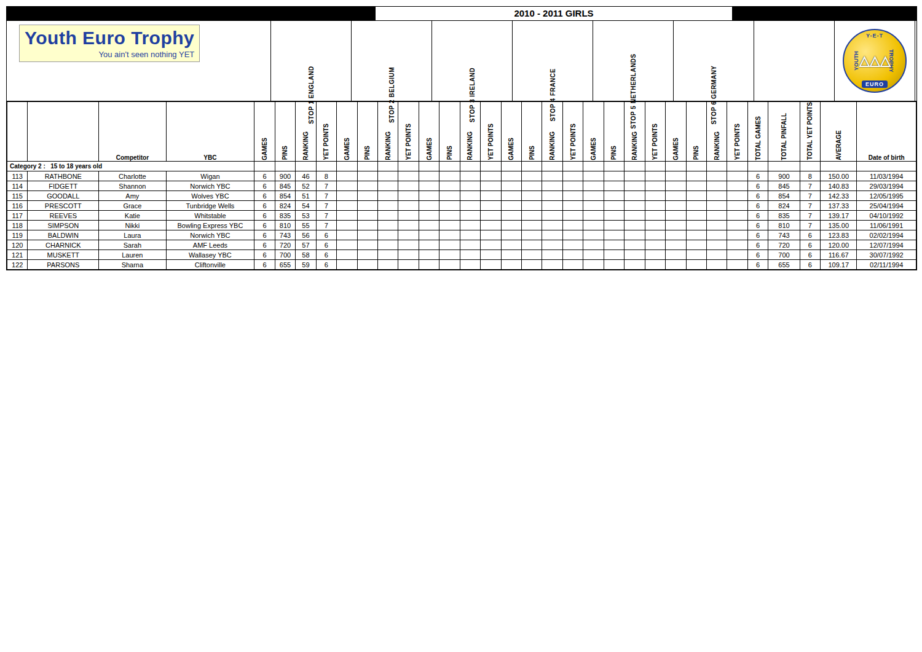2010 - 2011 GIRLS
Youth Euro Trophy
You ain't seen nothing YET
STOP 1 ENGLAND
STOP 2 BELGIUM
STOP 3 IRELAND
STOP 4 FRANCE
STOP 5 NETHERLANDS
STOP 6 GERMANY
Y-E-T YOUTH TROPHY △△△ EURO
| | | Competitor | YBC | GAMES | PINS | RANKING | YET POINTS | GAMES | PINS | RANKING | YET POINTS | GAMES | PINS | RANKING | YET POINTS | GAMES | PINS | RANKING | YET POINTS | GAMES | PINS | RANKING | YET POINTS | GAMES | PINS | RANKING | YET POINTS | TOTAL GAMES | TOTAL PINFALL | TOTAL YET POINTS | AVERAGE | Date of birth |
| --- | --- | --- | --- | --- | --- | --- | --- | --- | --- | --- | --- | --- | --- | --- | --- | --- | --- | --- | --- | --- | --- | --- | --- | --- | --- | --- | --- | --- | --- | --- | --- | --- |
| Category 2 : 15 to 18 years old | | | | | | | | | | | | | | | | | | | | | | | | | | | | | |
| 113 | RATHBONE | Charlotte | Wigan | 6 | 900 | 46 | 8 | | | | | | | | | | | | | | | | | | | | | 6 | 900 | 8 | 150.00 | 11/03/1994 |
| 114 | FIDGETT | Shannon | Norwich YBC | 6 | 845 | 52 | 7 | | | | | | | | | | | | | | | | | | | | | 6 | 845 | 7 | 140.83 | 29/03/1994 |
| 115 | GOODALL | Amy | Wolves YBC | 6 | 854 | 51 | 7 | | | | | | | | | | | | | | | | | | | | | 6 | 854 | 7 | 142.33 | 12/05/1995 |
| 116 | PRESCOTT | Grace | Tunbridge Wells | 6 | 824 | 54 | 7 | | | | | | | | | | | | | | | | | | | | | 6 | 824 | 7 | 137.33 | 25/04/1994 |
| 117 | REEVES | Katie | Whitstable | 6 | 835 | 53 | 7 | | | | | | | | | | | | | | | | | | | | | 6 | 835 | 7 | 139.17 | 04/10/1992 |
| 118 | SIMPSON | Nikki | Bowling Express YBC | 6 | 810 | 55 | 7 | | | | | | | | | | | | | | | | | | | | | 6 | 810 | 7 | 135.00 | 11/06/1991 |
| 119 | BALDWIN | Laura | Norwich YBC | 6 | 743 | 56 | 6 | | | | | | | | | | | | | | | | | | | | | 6 | 743 | 6 | 123.83 | 02/02/1994 |
| 120 | CHARNICK | Sarah | AMF Leeds | 6 | 720 | 57 | 6 | | | | | | | | | | | | | | | | | | | | | 6 | 720 | 6 | 120.00 | 12/07/1994 |
| 121 | MUSKETT | Lauren | Wallasey YBC | 6 | 700 | 58 | 6 | | | | | | | | | | | | | | | | | | | | | 6 | 700 | 6 | 116.67 | 30/07/1992 |
| 122 | PARSONS | Sharna | Cliftonville | 6 | 655 | 59 | 6 | | | | | | | | | | | | | | | | | | | | | 6 | 655 | 6 | 109.17 | 02/11/1994 |